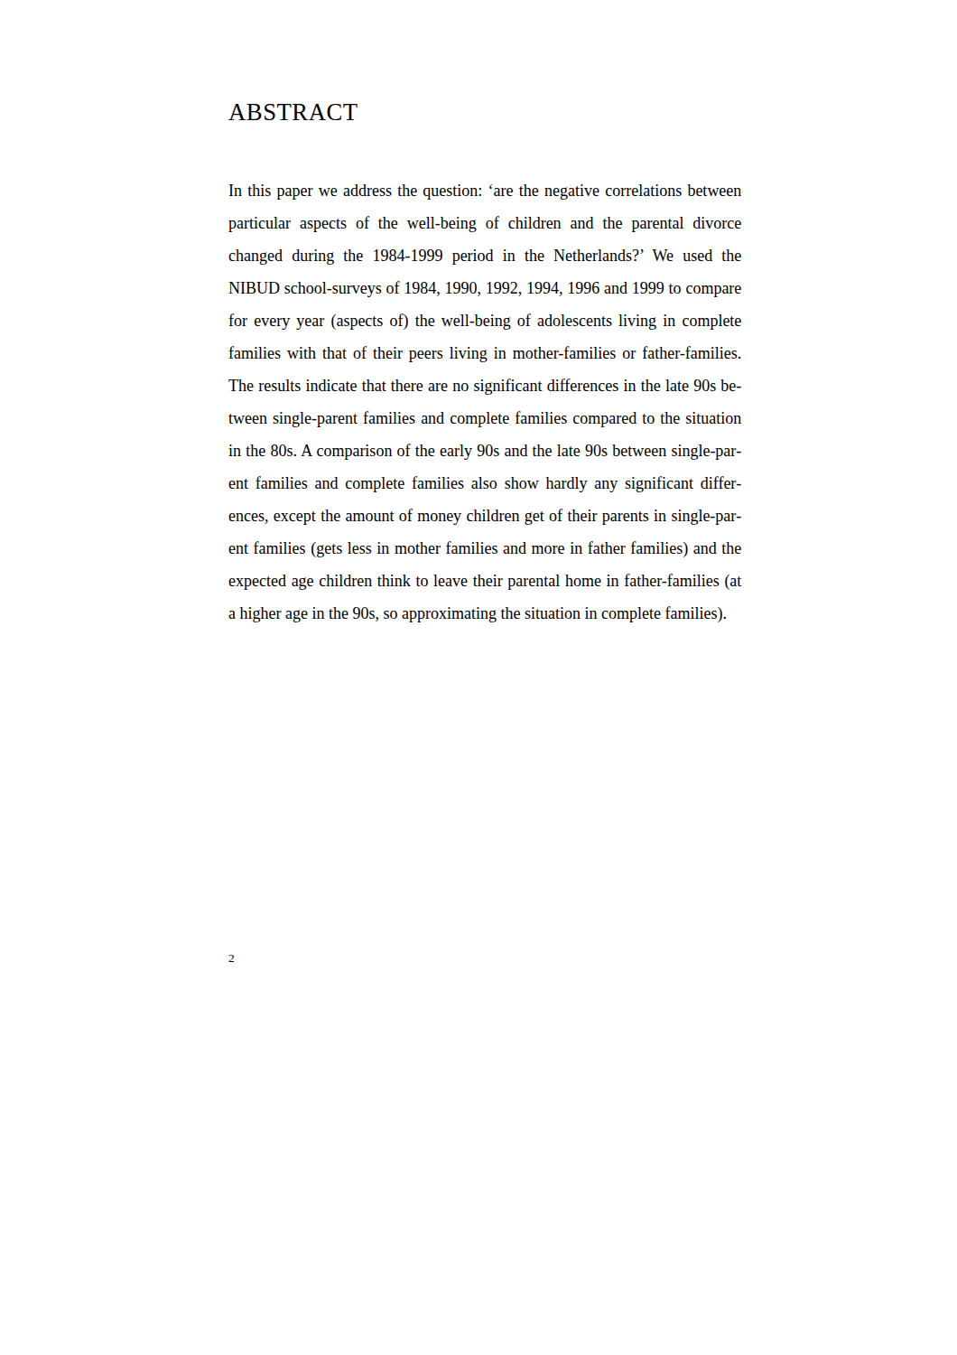ABSTRACT
In this paper we address the question: ‘are the negative correlations between particular aspects of the well-being of children and the parental divorce changed during the 1984-1999 period in the Netherlands?’ We used the NIBUD school-surveys of 1984, 1990, 1992, 1994, 1996 and 1999 to compare for every year (aspects of) the well-being of adolescents living in complete families with that of their peers living in mother-families or father-families. The results indicate that there are no significant differences in the late 90s between single-parent families and complete families compared to the situation in the 80s. A comparison of the early 90s and the late 90s between single-parent families and complete families also show hardly any significant differences, except the amount of money children get of their parents in single-parent families (gets less in mother families and more in father families) and the expected age children think to leave their parental home in father-families (at a higher age in the 90s, so approximating the situation in complete families).
2